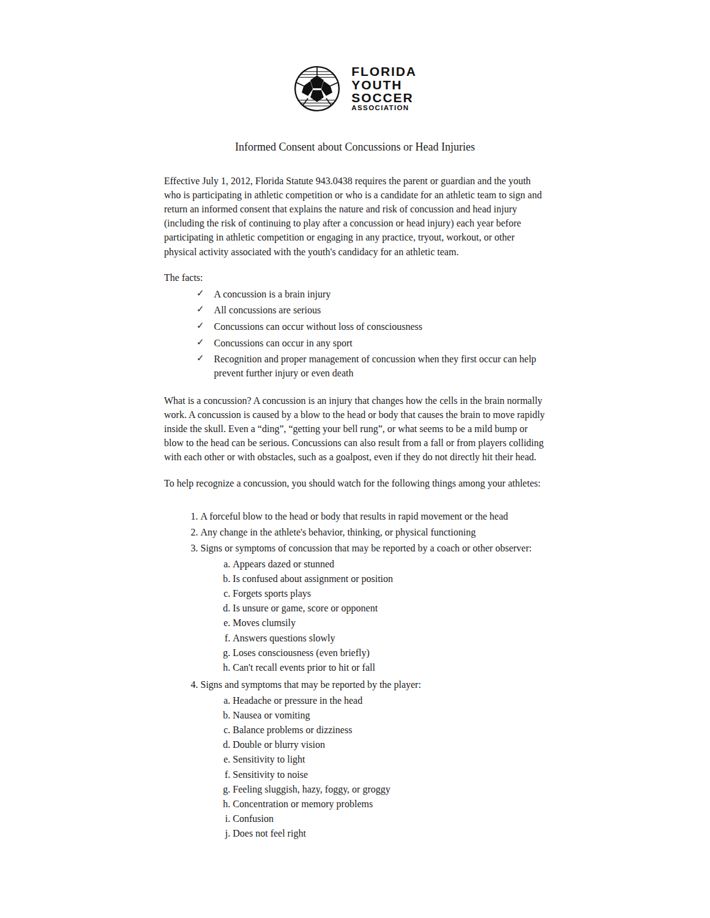FLORIDA
YOUTH
SOCCER ASSOCIATION
Informed Consent about Concussions or Head Injuries
Effective July 1, 2012, Florida Statute 943.0438 requires the parent or guardian and the youth who is participating in athletic competition or who is a candidate for an athletic team to sign and return an informed consent that explains the nature and risk of concussion and head injury (including the risk of continuing to play after a concussion or head injury) each year before participating in athletic competition or engaging in any practice, tryout, workout, or other physical activity associated with the youth's candidacy for an athletic team.
The facts:
A concussion is a brain injury
All concussions are serious
Concussions can occur without loss of consciousness
Concussions can occur in any sport
Recognition and proper management of concussion when they first occur can help prevent further injury or even death
What is a concussion? A concussion is an injury that changes how the cells in the brain normally work. A concussion is caused by a blow to the head or body that causes the brain to move rapidly inside the skull. Even a “ding”, “getting your bell rung”, or what seems to be a mild bump or blow to the head can be serious. Concussions can also result from a fall or from players colliding with each other or with obstacles, such as a goalpost, even if they do not directly hit their head.
To help recognize a concussion, you should watch for the following things among your athletes:
A forceful blow to the head or body that results in rapid movement or the head
Any change in the athlete's behavior, thinking, or physical functioning
Signs or symptoms of concussion that may be reported by a coach or other observer:
Appears dazed or stunned
Is confused about assignment or position
Forgets sports plays
Is unsure or game, score or opponent
Moves clumsily
Answers questions slowly
Loses consciousness (even briefly)
Can't recall events prior to hit or fall
Signs and symptoms that may be reported by the player:
Headache or pressure in the head
Nausea or vomiting
Balance problems or dizziness
Double or blurry vision
Sensitivity to light
Sensitivity to noise
Feeling sluggish, hazy, foggy, or groggy
Concentration or memory problems
Confusion
Does not feel right